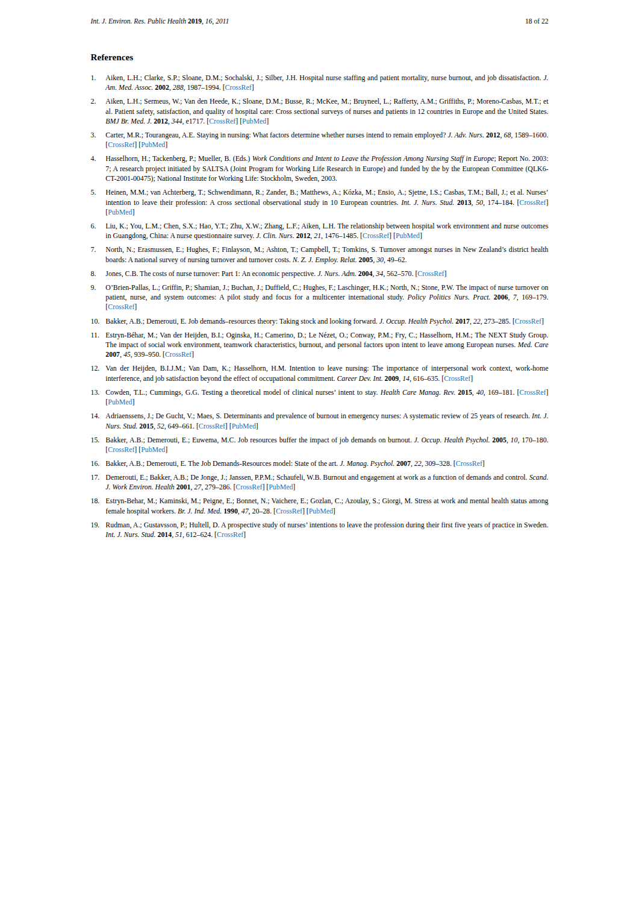Int. J. Environ. Res. Public Health 2019, 16, 2011
18 of 22
References
Aiken, L.H.; Clarke, S.P.; Sloane, D.M.; Sochalski, J.; Silber, J.H. Hospital nurse staffing and patient mortality, nurse burnout, and job dissatisfaction. J. Am. Med. Assoc. 2002, 288, 1987–1994. [CrossRef]
Aiken, L.H.; Sermeus, W.; Van den Heede, K.; Sloane, D.M.; Busse, R.; McKee, M.; Bruyneel, L.; Rafferty, A.M.; Griffiths, P.; Moreno-Casbas, M.T.; et al. Patient safety, satisfaction, and quality of hospital care: Cross sectional surveys of nurses and patients in 12 countries in Europe and the United States. BMJ Br. Med. J. 2012, 344, e1717. [CrossRef] [PubMed]
Carter, M.R.; Tourangeau, A.E. Staying in nursing: What factors determine whether nurses intend to remain employed? J. Adv. Nurs. 2012, 68, 1589–1600. [CrossRef] [PubMed]
Hasselhorn, H.; Tackenberg, P.; Mueller, B. (Eds.) Work Conditions and Intent to Leave the Profession Among Nursing Staff in Europe; Report No. 2003: 7; A research project initiated by SALTSA (Joint Program for Working Life Research in Europe) and funded by the by the European Committee (QLK6-CT-2001-00475); National Institute for Working Life: Stockholm, Sweden, 2003.
Heinen, M.M.; van Achterberg, T.; Schwendimann, R.; Zander, B.; Matthews, A.; Kózka, M.; Ensio, A.; Sjetne, I.S.; Casbas, T.M.; Ball, J.; et al. Nurses’ intention to leave their profession: A cross sectional observational study in 10 European countries. Int. J. Nurs. Stud. 2013, 50, 174–184. [CrossRef] [PubMed]
Liu, K.; You, L.M.; Chen, S.X.; Hao, Y.T.; Zhu, X.W.; Zhang, L.F.; Aiken, L.H. The relationship between hospital work environment and nurse outcomes in Guangdong, China: A nurse questionnaire survey. J. Clin. Nurs. 2012, 21, 1476–1485. [CrossRef] [PubMed]
North, N.; Erasmussen, E.; Hughes, F.; Finlayson, M.; Ashton, T.; Campbell, T.; Tomkins, S. Turnover amongst nurses in New Zealand’s district health boards: A national survey of nursing turnover and turnover costs. N. Z. J. Employ. Relat. 2005, 30, 49–62.
Jones, C.B. The costs of nurse turnover: Part 1: An economic perspective. J. Nurs. Adm. 2004, 34, 562–570. [CrossRef]
O’Brien-Pallas, L.; Griffin, P.; Shamian, J.; Buchan, J.; Duffield, C.; Hughes, F.; Laschinger, H.K.; North, N.; Stone, P.W. The impact of nurse turnover on patient, nurse, and system outcomes: A pilot study and focus for a multicenter international study. Policy Politics Nurs. Pract. 2006, 7, 169–179. [CrossRef]
Bakker, A.B.; Demerouti, E. Job demands–resources theory: Taking stock and looking forward. J. Occup. Health Psychol. 2017, 22, 273–285. [CrossRef]
Estryn-Béhar, M.; Van der Heijden, B.I.; Oginska, H.; Camerino, D.; Le Nézet, O.; Conway, P.M.; Fry, C.; Hasselhorn, H.M.; The NEXT Study Group. The impact of social work environment, teamwork characteristics, burnout, and personal factors upon intent to leave among European nurses. Med. Care 2007, 45, 939–950. [CrossRef]
Van der Heijden, B.I.J.M.; Van Dam, K.; Hasselhorn, H.M. Intention to leave nursing: The importance of interpersonal work context, work-home interference, and job satisfaction beyond the effect of occupational commitment. Career Dev. Int. 2009, 14, 616–635. [CrossRef]
Cowden, T.L.; Cummings, G.G. Testing a theoretical model of clinical nurses’ intent to stay. Health Care Manag. Rev. 2015, 40, 169–181. [CrossRef] [PubMed]
Adriaenssens, J.; De Gucht, V.; Maes, S. Determinants and prevalence of burnout in emergency nurses: A systematic review of 25 years of research. Int. J. Nurs. Stud. 2015, 52, 649–661. [CrossRef] [PubMed]
Bakker, A.B.; Demerouti, E.; Euwema, M.C. Job resources buffer the impact of job demands on burnout. J. Occup. Health Psychol. 2005, 10, 170–180. [CrossRef] [PubMed]
Bakker, A.B.; Demerouti, E. The Job Demands-Resources model: State of the art. J. Manag. Psychol. 2007, 22, 309–328. [CrossRef]
Demerouti, E.; Bakker, A.B.; De Jonge, J.; Janssen, P.P.M.; Schaufeli, W.B. Burnout and engagement at work as a function of demands and control. Scand. J. Work Environ. Health 2001, 27, 279–286. [CrossRef] [PubMed]
Estryn-Behar, M.; Kaminski, M.; Peigne, E.; Bonnet, N.; Vaichere, E.; Gozlan, C.; Azoulay, S.; Giorgi, M. Stress at work and mental health status among female hospital workers. Br. J. Ind. Med. 1990, 47, 20–28. [CrossRef] [PubMed]
Rudman, A.; Gustavsson, P.; Hultell, D. A prospective study of nurses’ intentions to leave the profession during their first five years of practice in Sweden. Int. J. Nurs. Stud. 2014, 51, 612–624. [CrossRef]